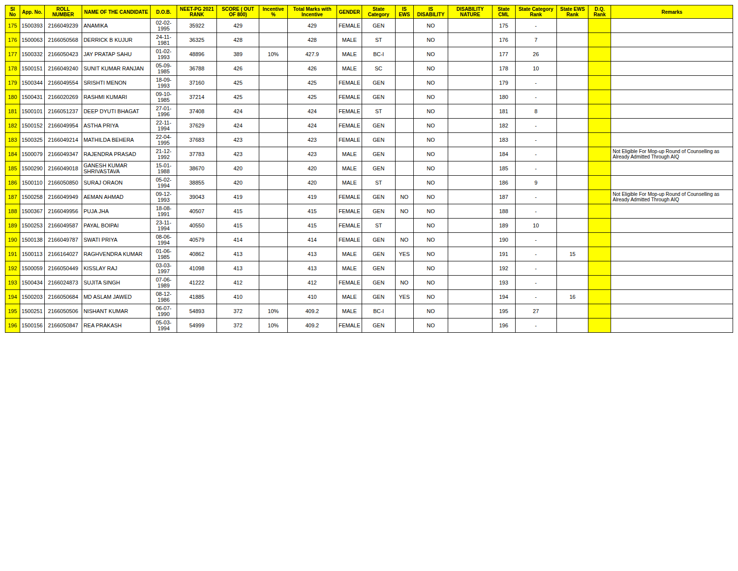| Sl No | App. No. | ROLL NUMBER | NAME OF THE CANDIDATE | D.O.B. | NEET-PG 2021 RANK | SCORE ( OUT OF 800) | Incentive % | Total Marks with Incentive | GENDER | State Category | IS EWS | IS DISABILITY | DISABILITY NATURE | State CML | State Category Rank | State EWS Rank | D.Q. Rank | Remarks |
| --- | --- | --- | --- | --- | --- | --- | --- | --- | --- | --- | --- | --- | --- | --- | --- | --- | --- | --- |
| 175 | 1500393 | 2166049239 | ANAMIKA | 02-02-1995 | 35922 | 429 | | 429 | FEMALE | GEN | | NO | | 175 | - | | | |
| 176 | 1500063 | 2166050568 | DERRICK B KUJUR | 24-11-1981 | 36325 | 428 | | 428 | MALE | ST | | NO | | 176 | 7 | | | |
| 177 | 1500332 | 2166050423 | JAY PRATAP SAHU | 01-02-1993 | 48896 | 389 | 10% | 427.9 | MALE | BC-I | | NO | | 177 | 26 | | | |
| 178 | 1500151 | 2166049240 | SUNIT KUMAR RANJAN | 05-09-1985 | 36788 | 426 | | 426 | MALE | SC | | NO | | 178 | 10 | | | |
| 179 | 1500344 | 2166049554 | SRISHTI MENON | 18-09-1993 | 37160 | 425 | | 425 | FEMALE | GEN | | NO | | 179 | - | | | |
| 180 | 1500431 | 2166020269 | RASHMI KUMARI | 09-10-1985 | 37214 | 425 | | 425 | FEMALE | GEN | | NO | | 180 | - | | | |
| 181 | 1500101 | 2166051237 | DEEP DYUTI BHAGAT | 27-01-1996 | 37408 | 424 | | 424 | FEMALE | ST | | NO | | 181 | 8 | | | |
| 182 | 1500152 | 2166049954 | ASTHA PRIYA | 22-11-1994 | 37629 | 424 | | 424 | FEMALE | GEN | | NO | | 182 | - | | | |
| 183 | 1500325 | 2166049214 | MATHILDA BEHERA | 22-04-1995 | 37683 | 423 | | 423 | FEMALE | GEN | | NO | | 183 | - | | | |
| 184 | 1500079 | 2166049347 | RAJENDRA PRASAD | 21-12-1992 | 37783 | 423 | | 423 | MALE | GEN | | NO | | 184 | - | | | Not Eligible For Mop-up Round of Counselling as Already Admitted Through AIQ |
| 185 | 1500290 | 2166049018 | GANESH KUMAR SHRIVASTAVA | 15-01-1988 | 38670 | 420 | | 420 | MALE | GEN | | NO | | 185 | - | | | |
| 186 | 1500110 | 2166050850 | SURAJ ORAON | 05-02-1994 | 38855 | 420 | | 420 | MALE | ST | | NO | | 186 | 9 | | | |
| 187 | 1500258 | 2166049949 | AEMAN AHMAD | 09-12-1993 | 39043 | 419 | | 419 | FEMALE | GEN | NO | NO | | 187 | - | | | Not Eligible For Mop-up Round of Counselling as Already Admitted Through AIQ |
| 188 | 1500367 | 2166049956 | PUJA JHA | 18-08-1991 | 40507 | 415 | | 415 | FEMALE | GEN | NO | NO | | 188 | - | | | |
| 189 | 1500253 | 2166049587 | PAYAL BOIPAI | 23-11-1994 | 40550 | 415 | | 415 | FEMALE | ST | | NO | | 189 | 10 | | | |
| 190 | 1500138 | 2166049787 | SWATI PRIYA | 08-06-1994 | 40579 | 414 | | 414 | FEMALE | GEN | NO | NO | | 190 | - | | | |
| 191 | 1500113 | 2166164027 | RAGHVENDRA KUMAR | 01-06-1985 | 40862 | 413 | | 413 | MALE | GEN | YES | NO | | 191 | - | 15 | | |
| 192 | 1500059 | 2166050449 | KISSLAY RAJ | 03-03-1997 | 41098 | 413 | | 413 | MALE | GEN | | NO | | 192 | - | | | |
| 193 | 1500434 | 2166024873 | SUJITA SINGH | 07-06-1989 | 41222 | 412 | | 412 | FEMALE | GEN | NO | NO | | 193 | - | | | |
| 194 | 1500203 | 2166050684 | MD ASLAM JAWED | 08-12-1986 | 41885 | 410 | | 410 | MALE | GEN | YES | NO | | 194 | - | 16 | | |
| 195 | 1500251 | 2166050506 | NISHANT KUMAR | 06-07-1990 | 54893 | 372 | 10% | 409.2 | MALE | BC-I | | NO | | 195 | 27 | | | |
| 196 | 1500156 | 2166050847 | REA PRAKASH | 05-03-1994 | 54999 | 372 | 10% | 409.2 | FEMALE | GEN | | NO | | 196 | - | | | |